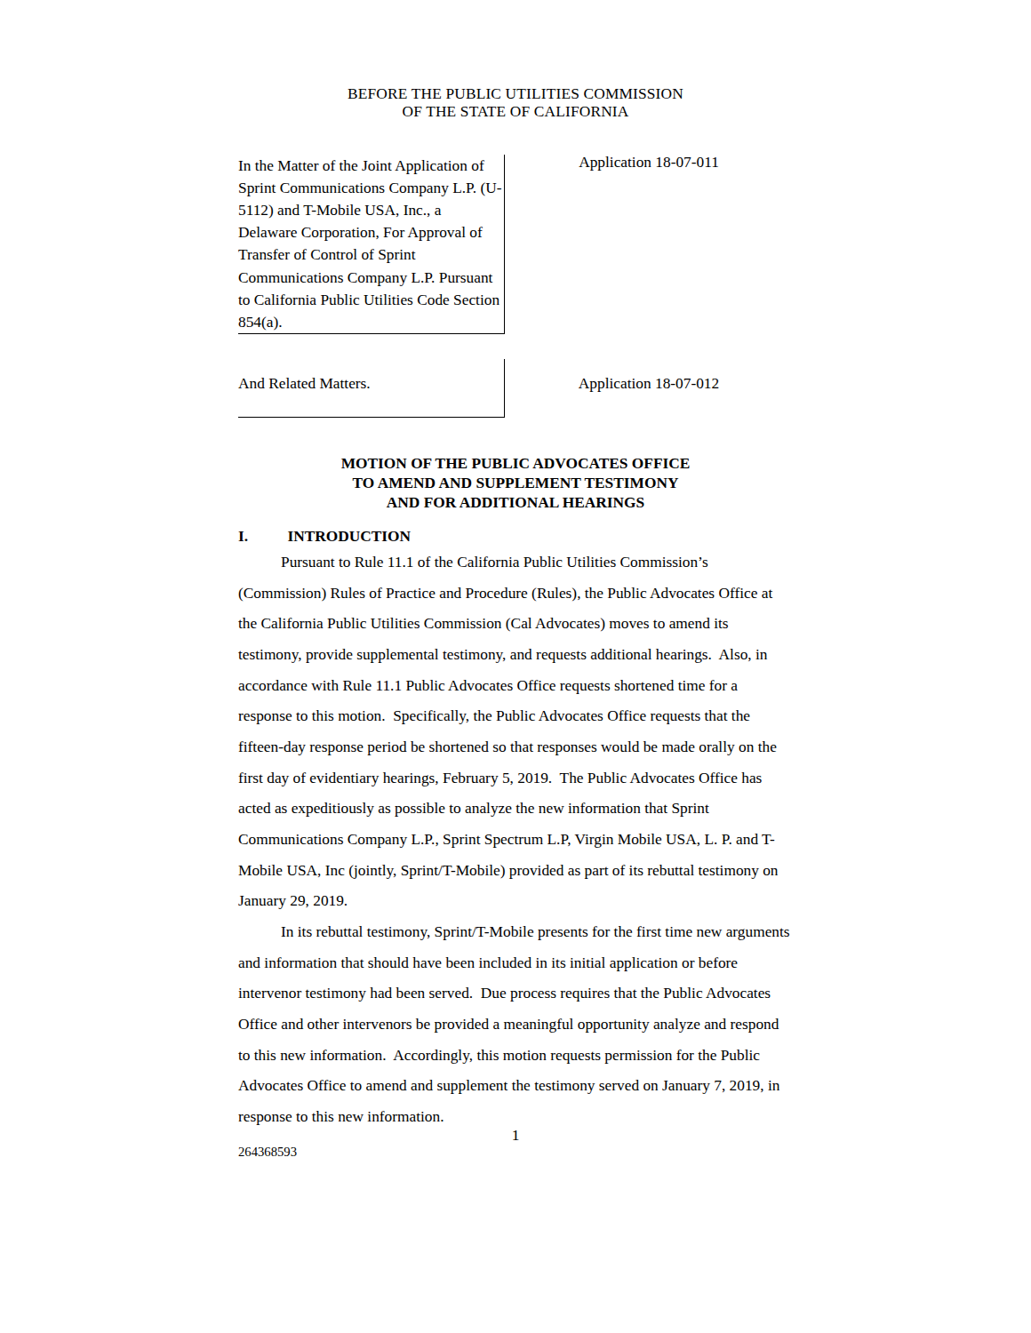BEFORE THE PUBLIC UTILITIES COMMISSION
OF THE STATE OF CALIFORNIA
| In the Matter of the Joint Application of Sprint Communications Company L.P. (U-5112) and T-Mobile USA, Inc., a Delaware Corporation, For Approval of Transfer of Control of Sprint Communications Company L.P. Pursuant to California Public Utilities Code Section 854(a). | Application 18-07-011 |
| And Related Matters. | Application 18-07-012 |
MOTION OF THE PUBLIC ADVOCATES OFFICE
TO AMEND AND SUPPLEMENT TESTIMONY
AND FOR ADDITIONAL HEARINGS
I. INTRODUCTION
Pursuant to Rule 11.1 of the California Public Utilities Commission’s (Commission) Rules of Practice and Procedure (Rules), the Public Advocates Office at the California Public Utilities Commission (Cal Advocates) moves to amend its testimony, provide supplemental testimony, and requests additional hearings. Also, in accordance with Rule 11.1 Public Advocates Office requests shortened time for a response to this motion. Specifically, the Public Advocates Office requests that the fifteen-day response period be shortened so that responses would be made orally on the first day of evidentiary hearings, February 5, 2019. The Public Advocates Office has acted as expeditiously as possible to analyze the new information that Sprint Communications Company L.P., Sprint Spectrum L.P, Virgin Mobile USA, L. P. and T-Mobile USA, Inc (jointly, Sprint/T-Mobile) provided as part of its rebuttal testimony on January 29, 2019.
In its rebuttal testimony, Sprint/T-Mobile presents for the first time new arguments and information that should have been included in its initial application or before intervenor testimony had been served. Due process requires that the Public Advocates Office and other intervenors be provided a meaningful opportunity analyze and respond to this new information. Accordingly, this motion requests permission for the Public Advocates Office to amend and supplement the testimony served on January 7, 2019, in response to this new information.
1
264368593